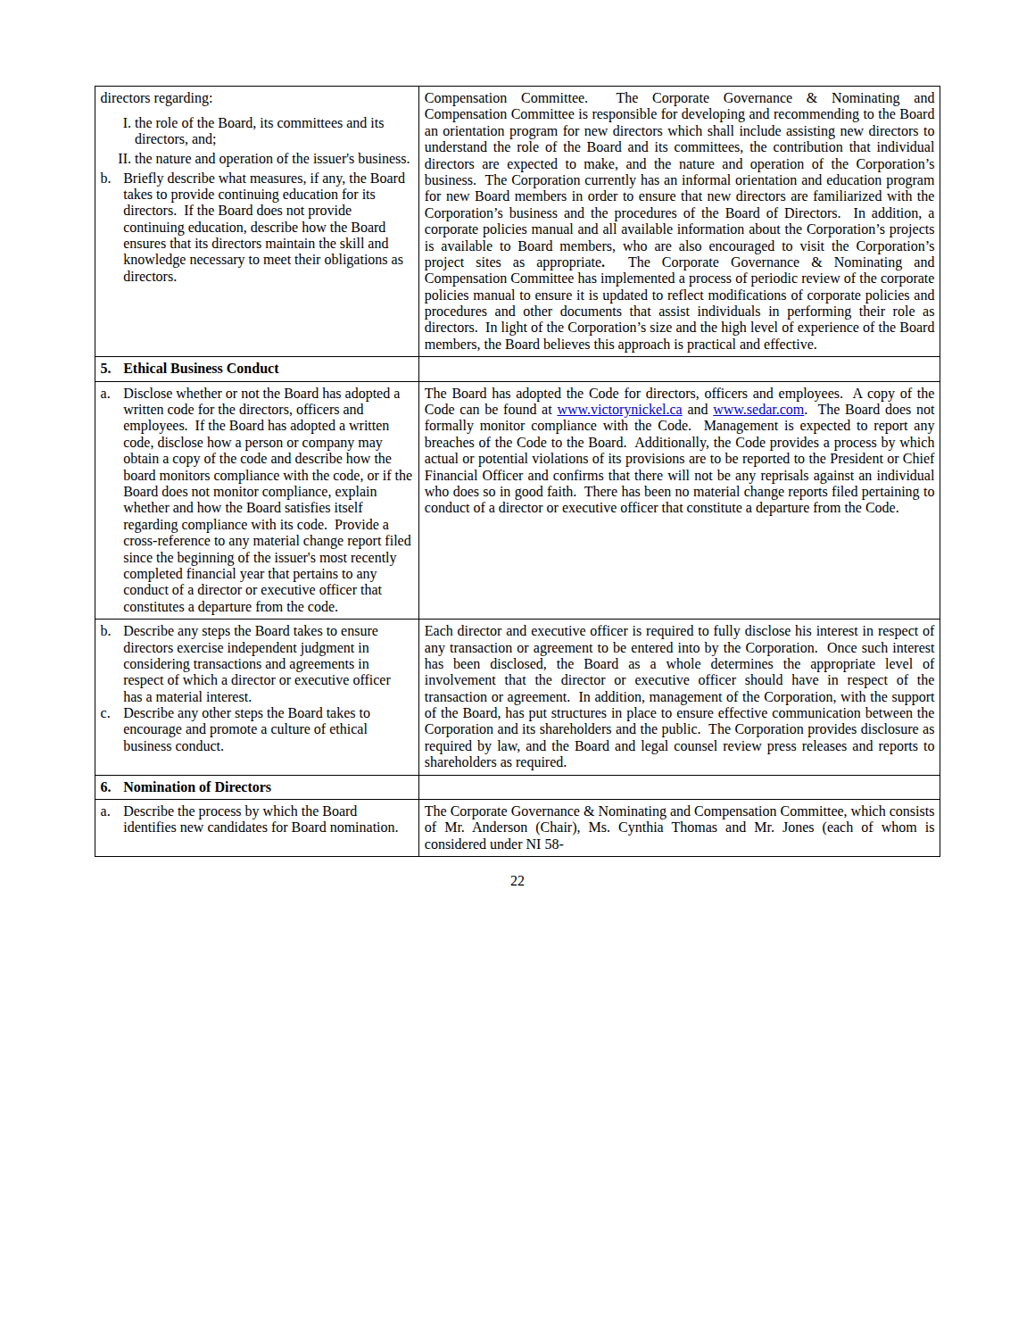| directors regarding: the role of the Board, its committees and its directors, and; the nature and operation of the issuer's business. b. Briefly describe what measures, if any, the Board takes to provide continuing education for its directors. If the Board does not provide continuing education, describe how the Board ensures that its directors maintain the skill and knowledge necessary to meet their obligations as directors. | Compensation Committee. The Corporate Governance & Nominating and Compensation Committee is responsible for developing and recommending to the Board an orientation program for new directors which shall include assisting new directors to understand the role of the Board and its committees, the contribution that individual directors are expected to make, and the nature and operation of the Corporation’s business. The Corporation currently has an informal orientation and education program for new Board members in order to ensure that new directors are familiarized with the Corporation’s business and the procedures of the Board of Directors. In addition, a corporate policies manual and all available information about the Corporation’s projects is available to Board members, who are also encouraged to visit the Corporation’s project sites as appropriate . The Corporate Governance & Nominating and Compensation Committee has implemented a process of periodic review of the corporate policies manual to ensure it is updated to reflect modifications of corporate policies and procedures and other documents that assist individuals in performing their role as directors. In light of the Corporation’s size and the high level of experience of the Board members, the Board believes this approach is practical and effective. |
| 5. Ethical Business Conduct | |
| a. Disclose whether or not the Board has adopted a written code for the directors, officers and employees. If the Board has adopted a written code, disclose how a person or company may obtain a copy of the code and describe how the board monitors compliance with the code, or if the Board does not monitor compliance, explain whether and how the Board satisfies itself regarding compliance with its code. Provide a cross-reference to any material change report filed since the beginning of the issuer's most recently completed financial year that pertains to any conduct of a director or executive officer that constitutes a departure from the code. | The Board has adopted the Code for directors, officers and employees. A copy of the Code can be found at www.victorynickel.ca and www.sedar.com . The Board does not formally monitor compliance with the Code. Management is expected to report any breaches of the Code to the Board. Additionally, the Code provides a process by which actual or potential violations of its provisions are to be reported to the President or Chief Financial Officer and confirms that there will not be any reprisals against an individual who does so in good faith. There has been no material change reports filed pertaining to conduct of a director or executive officer that constitute a departure from the Code. |
| b. Describe any steps the Board takes to ensure directors exercise independent judgment in considering transactions and agreements in respect of which a director or executive officer has a material interest. c. Describe any other steps the Board takes to encourage and promote a culture of ethical business conduct. | Each director and executive officer is required to fully disclose his interest in respect of any transaction or agreement to be entered into by the Corporation. Once such interest has been disclosed, the Board as a whole determines the appropriate level of involvement that the director or executive officer should have in respect of the transaction or agreement. In addition, management of the Corporation, with the support of the Board, has put structures in place to ensure effective communication between the Corporation and its shareholders and the public. The Corporation provides disclosure as required by law, and the Board and legal counsel review press releases and reports to shareholders as required. |
| 6. Nomination of Directors | |
| a. Describe the process by which the Board identifies new candidates for Board nomination. | The Corporate Governance & Nominating and Compensation Committee, which consists of Mr. Anderson (Chair), Ms. Cynthia Thomas and Mr. Jones (each of whom is considered under NI 58- |
22